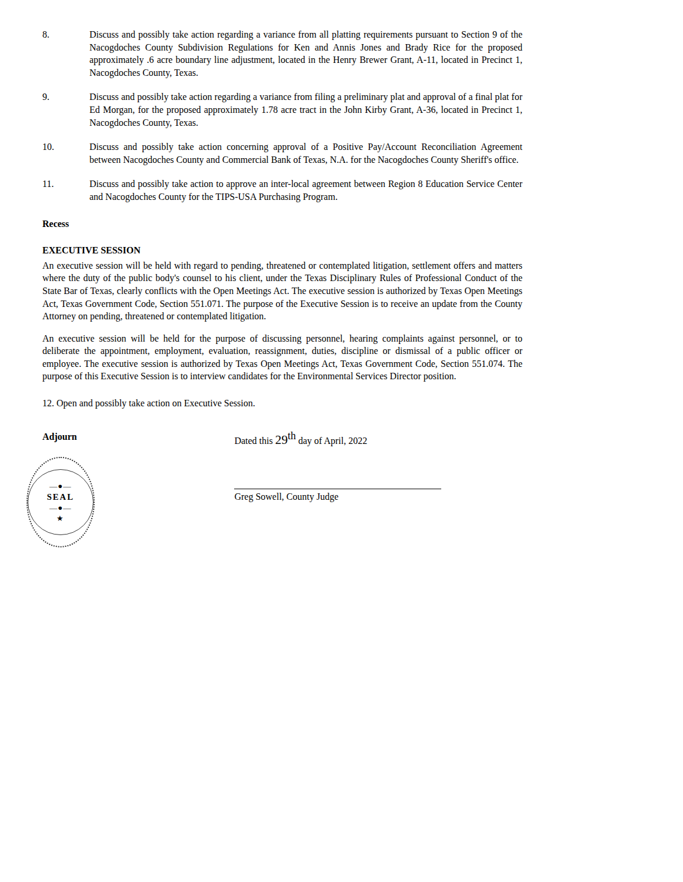8. Discuss and possibly take action regarding a variance from all platting requirements pursuant to Section 9 of the Nacogdoches County Subdivision Regulations for Ken and Annis Jones and Brady Rice for the proposed approximately .6 acre boundary line adjustment, located in the Henry Brewer Grant, A-11, located in Precinct 1, Nacogdoches County, Texas.
9. Discuss and possibly take action regarding a variance from filing a preliminary plat and approval of a final plat for Ed Morgan, for the proposed approximately 1.78 acre tract in the John Kirby Grant, A-36, located in Precinct 1, Nacogdoches County, Texas.
10. Discuss and possibly take action concerning approval of a Positive Pay/Account Reconciliation Agreement between Nacogdoches County and Commercial Bank of Texas, N.A. for the Nacogdoches County Sheriff's office.
11. Discuss and possibly take action to approve an inter-local agreement between Region 8 Education Service Center and Nacogdoches County for the TIPS-USA Purchasing Program.
Recess
EXECUTIVE SESSION
An executive session will be held with regard to pending, threatened or contemplated litigation, settlement offers and matters where the duty of the public body's counsel to his client, under the Texas Disciplinary Rules of Professional Conduct of the State Bar of Texas, clearly conflicts with the Open Meetings Act. The executive session is authorized by Texas Open Meetings Act, Texas Government Code, Section 551.071. The purpose of the Executive Session is to receive an update from the County Attorney on pending, threatened or contemplated litigation.
An executive session will be held for the purpose of discussing personnel, hearing complaints against personnel, or to deliberate the appointment, employment, evaluation, reassignment, duties, discipline or dismissal of a public officer or employee. The executive session is authorized by Texas Open Meetings Act, Texas Government Code, Section 551.074. The purpose of this Executive Session is to interview candidates for the Environmental Services Director position.
12. Open and possibly take action on Executive Session.
Adjourn
—●—
SEAL
—●—
★
Dated this 29th day of April, 2022
Greg Sowell, County Judge